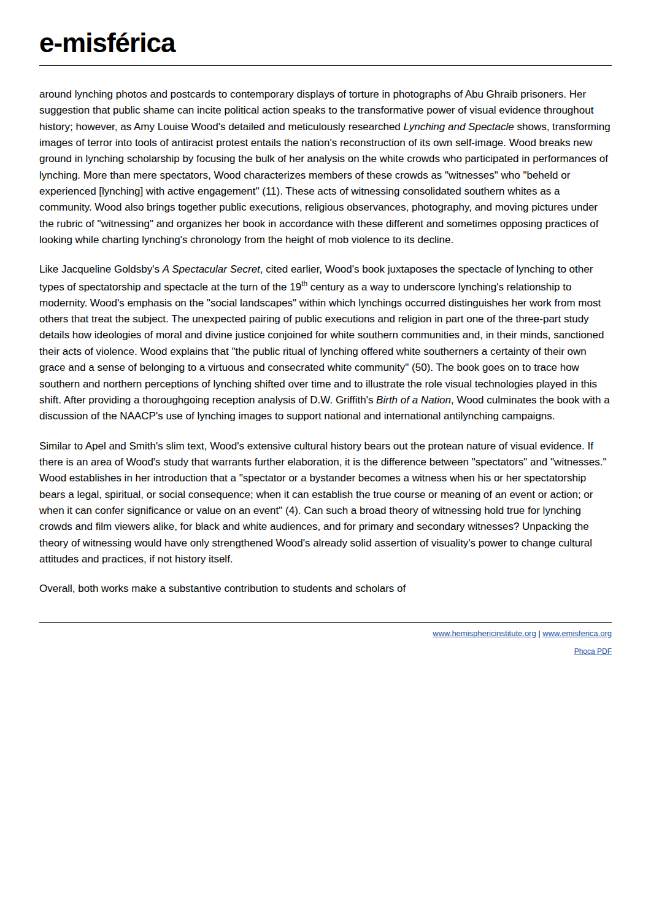e-misférica
around lynching photos and postcards to contemporary displays of torture in photographs of Abu Ghraib prisoners. Her suggestion that public shame can incite political action speaks to the transformative power of visual evidence throughout history; however, as Amy Louise Wood's detailed and meticulously researched Lynching and Spectacle shows, transforming images of terror into tools of antiracist protest entails the nation's reconstruction of its own self-image. Wood breaks new ground in lynching scholarship by focusing the bulk of her analysis on the white crowds who participated in performances of lynching. More than mere spectators, Wood characterizes members of these crowds as "witnesses" who "beheld or experienced [lynching] with active engagement" (11). These acts of witnessing consolidated southern whites as a community. Wood also brings together public executions, religious observances, photography, and moving pictures under the rubric of "witnessing" and organizes her book in accordance with these different and sometimes opposing practices of looking while charting lynching's chronology from the height of mob violence to its decline.
Like Jacqueline Goldsby's A Spectacular Secret, cited earlier, Wood's book juxtaposes the spectacle of lynching to other types of spectatorship and spectacle at the turn of the 19th century as a way to underscore lynching's relationship to modernity. Wood's emphasis on the "social landscapes" within which lynchings occurred distinguishes her work from most others that treat the subject. The unexpected pairing of public executions and religion in part one of the three-part study details how ideologies of moral and divine justice conjoined for white southern communities and, in their minds, sanctioned their acts of violence. Wood explains that "the public ritual of lynching offered white southerners a certainty of their own grace and a sense of belonging to a virtuous and consecrated white community" (50). The book goes on to trace how southern and northern perceptions of lynching shifted over time and to illustrate the role visual technologies played in this shift. After providing a thoroughgoing reception analysis of D.W. Griffith's Birth of a Nation, Wood culminates the book with a discussion of the NAACP's use of lynching images to support national and international antilynching campaigns.
Similar to Apel and Smith's slim text, Wood's extensive cultural history bears out the protean nature of visual evidence. If there is an area of Wood's study that warrants further elaboration, it is the difference between "spectators" and "witnesses." Wood establishes in her introduction that a "spectator or a bystander becomes a witness when his or her spectatorship bears a legal, spiritual, or social consequence; when it can establish the true course or meaning of an event or action; or when it can confer significance or value on an event" (4). Can such a broad theory of witnessing hold true for lynching crowds and film viewers alike, for black and white audiences, and for primary and secondary witnesses? Unpacking the theory of witnessing would have only strengthened Wood's already solid assertion of visuality's power to change cultural attitudes and practices, if not history itself.
Overall, both works make a substantive contribution to students and scholars of
www.hemisphericinstitute.org | www.emisferica.org
Phoca PDF